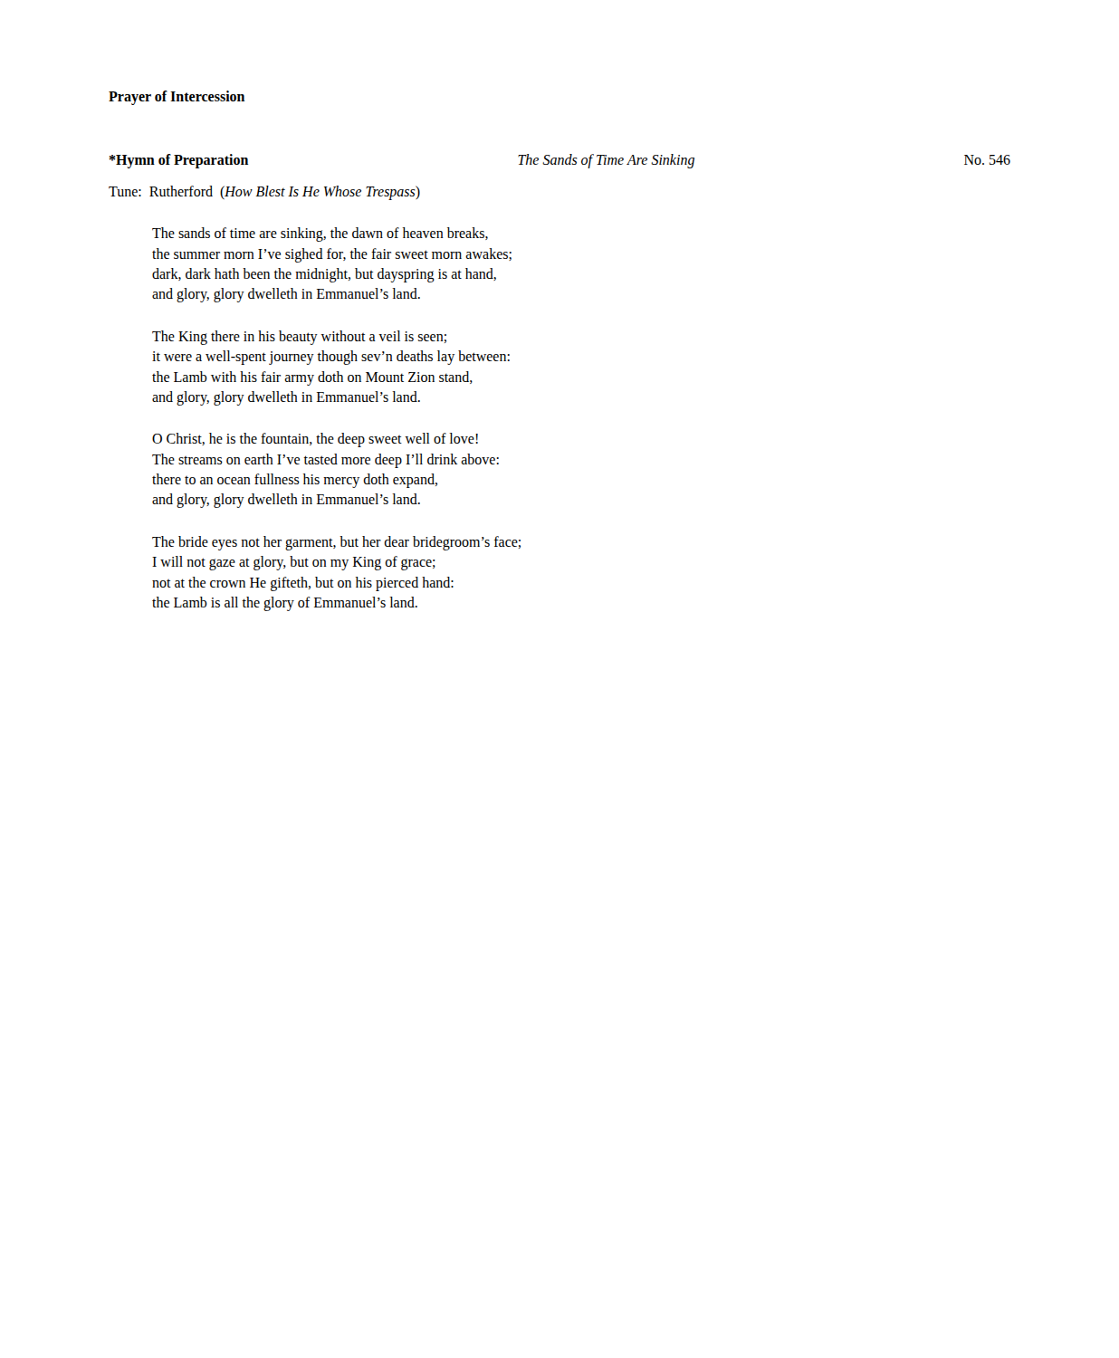Prayer of Intercession
*Hymn of Preparation The Sands of Time Are Sinking No. 546
Tune: Rutherford (How Blest Is He Whose Trespass)
The sands of time are sinking, the dawn of heaven breaks,
the summer morn I’ve sighed for, the fair sweet morn awakes;
dark, dark hath been the midnight, but dayspring is at hand,
and glory, glory dwelleth in Emmanuel’s land.
The King there in his beauty without a veil is seen;
it were a well-spent journey though sev’n deaths lay between:
the Lamb with his fair army doth on Mount Zion stand,
and glory, glory dwelleth in Emmanuel’s land.
O Christ, he is the fountain, the deep sweet well of love!
The streams on earth I’ve tasted more deep I’ll drink above:
there to an ocean fullness his mercy doth expand,
and glory, glory dwelleth in Emmanuel’s land.
The bride eyes not her garment, but her dear bridegroom’s face;
I will not gaze at glory, but on my King of grace;
not at the crown He gifteth, but on his pierced hand:
the Lamb is all the glory of Emmanuel’s land.